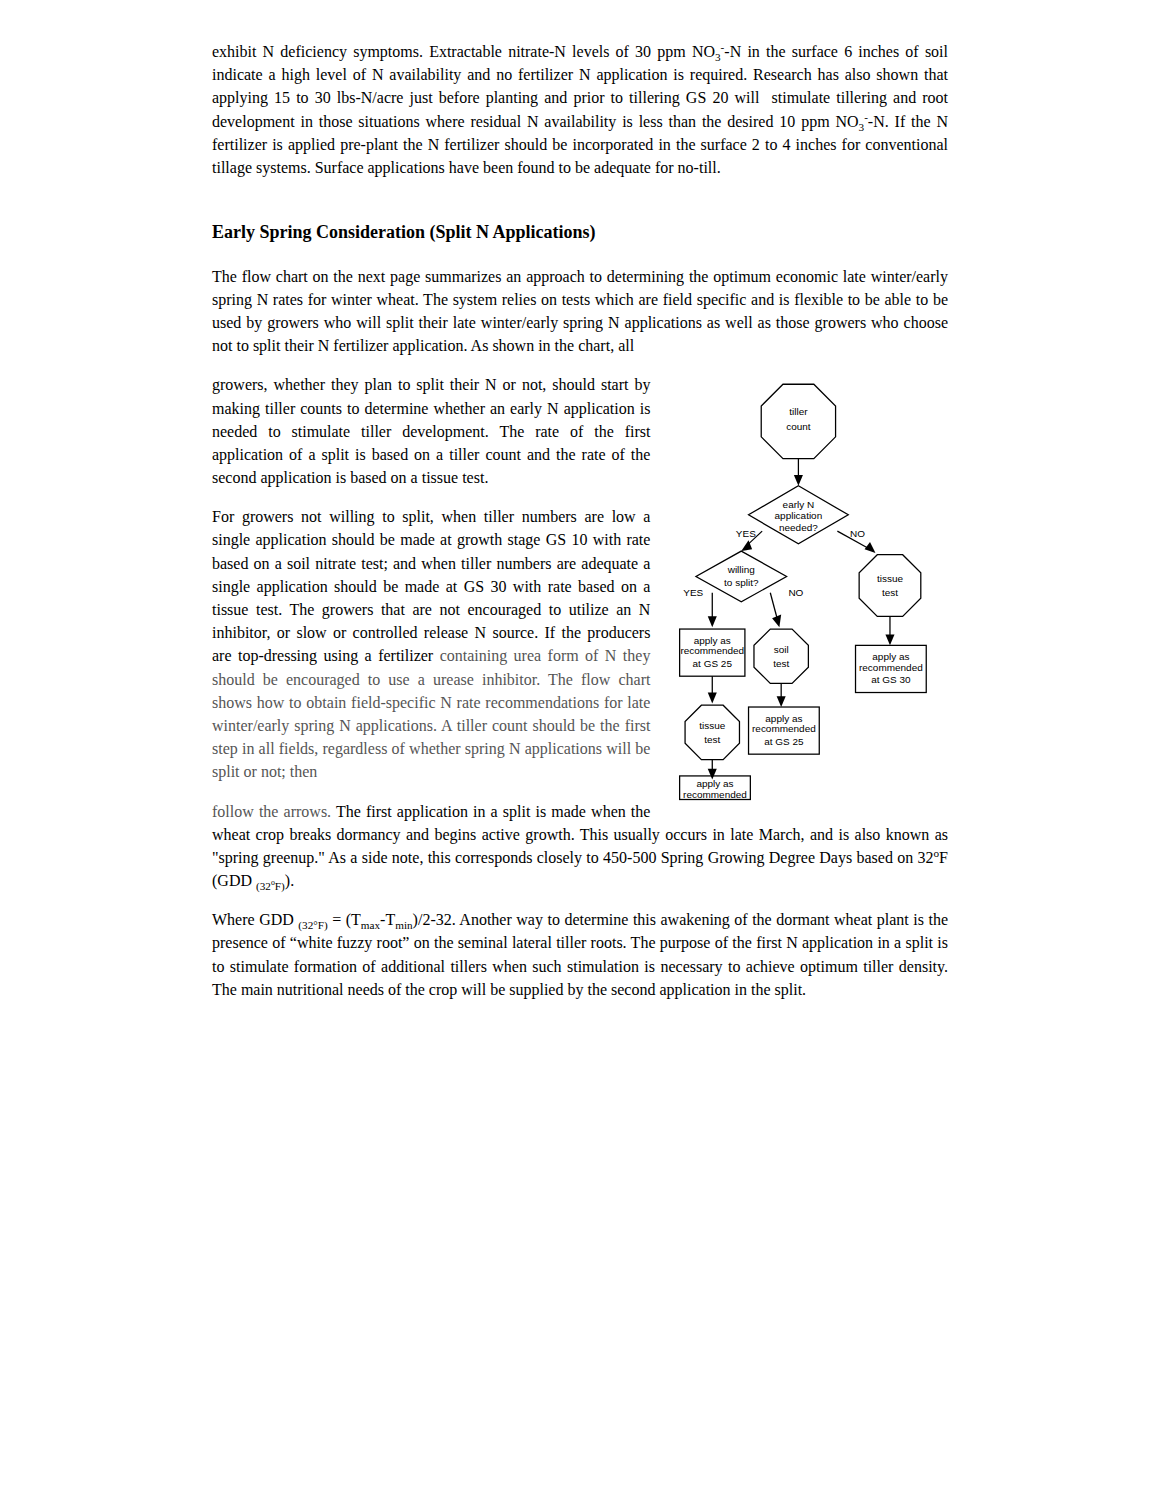exhibit N deficiency symptoms. Extractable nitrate-N levels of 30 ppm NO3--N in the surface 6 inches of soil indicate a high level of N availability and no fertilizer N application is required. Research has also shown that applying 15 to 30 lbs-N/acre just before planting and prior to tillering GS 20 will stimulate tillering and root development in those situations where residual N availability is less than the desired 10 ppm NO3--N. If the N fertilizer is applied pre-plant the N fertilizer should be incorporated in the surface 2 to 4 inches for conventional tillage systems. Surface applications have been found to be adequate for no-till.
Early Spring Consideration (Split N Applications)
The flow chart on the next page summarizes an approach to determining the optimum economic late winter/early spring N rates for winter wheat. The system relies on tests which are field specific and is flexible to be able to be used by growers who will split their late winter/early spring N applications as well as those growers who choose not to split their N fertilizer application. As shown in the chart, all
tiller count early N application needed? YES NO willing to split? YES NO tissue test apply as recommended at GS 25 soil test apply as recommended at GS 30 tissue test apply as recommended at GS 25 apply as recommended
growers, whether they plan to split their N or not, should start by making tiller counts to determine whether an early N application is needed to stimulate tiller development. The rate of the first application of a split is based on a tiller count and the rate of the second application is based on a tissue test.
For growers not willing to split, when tiller numbers are low a single application should be made at growth stage GS 10 with rate based on a soil nitrate test; and when tiller numbers are adequate a single application should be made at GS 30 with rate based on a tissue test. The growers that are not encouraged to utilize an N inhibitor, or slow or controlled release N source. If the producers are top-dressing using a fertilizer containing urea form of N they should be encouraged to use a urease inhibitor. The flow chart shows how to obtain field-specific N rate recommendations for late winter/early spring N applications. A tiller count should be the first step in all fields, regardless of whether spring N applications will be split or not; then
follow the arrows. The first application in a split is made when the wheat crop breaks dormancy and begins active growth. This usually occurs in late March, and is also known as "spring greenup." As a side note, this corresponds closely to 450-500 Spring Growing Degree Days based on 32oF (GDD (32oF)).
Where GDD (32°F) = (Tmax-Tmin)/2-32. Another way to determine this awakening of the dormant wheat plant is the presence of “white fuzzy root” on the seminal lateral tiller roots. The purpose of the first N application in a split is to stimulate formation of additional tillers when such stimulation is necessary to achieve optimum tiller density. The main nutritional needs of the crop will be supplied by the second application in the split.